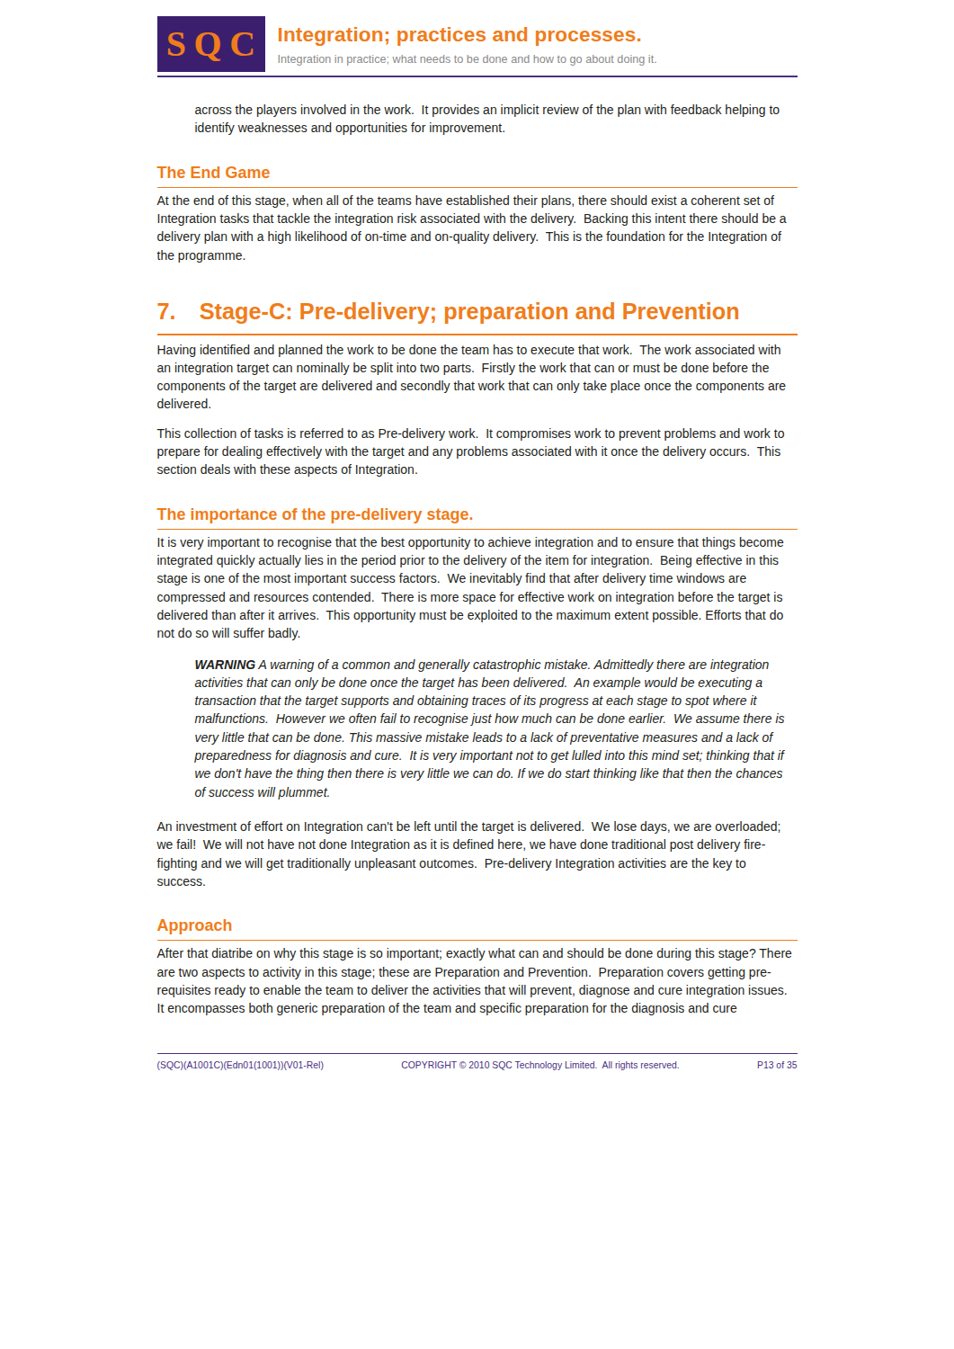SQC
Integration; practices and processes.
Integration in practice; what needs to be done and how to go about doing it.
across the players involved in the work. It provides an implicit review of the plan with feedback helping to identify weaknesses and opportunities for improvement.
The End Game
At the end of this stage, when all of the teams have established their plans, there should exist a coherent set of Integration tasks that tackle the integration risk associated with the delivery. Backing this intent there should be a delivery plan with a high likelihood of on-time and on-quality delivery. This is the foundation for the Integration of the programme.
7. Stage-C: Pre-delivery; preparation and Prevention
Having identified and planned the work to be done the team has to execute that work. The work associated with an integration target can nominally be split into two parts. Firstly the work that can or must be done before the components of the target are delivered and secondly that work that can only take place once the components are delivered.
This collection of tasks is referred to as Pre-delivery work. It compromises work to prevent problems and work to prepare for dealing effectively with the target and any problems associated with it once the delivery occurs. This section deals with these aspects of Integration.
The importance of the pre-delivery stage.
It is very important to recognise that the best opportunity to achieve integration and to ensure that things become integrated quickly actually lies in the period prior to the delivery of the item for integration. Being effective in this stage is one of the most important success factors. We inevitably find that after delivery time windows are compressed and resources contended. There is more space for effective work on integration before the target is delivered than after it arrives. This opportunity must be exploited to the maximum extent possible. Efforts that do not do so will suffer badly.
WARNING A warning of a common and generally catastrophic mistake. Admittedly there are integration activities that can only be done once the target has been delivered. An example would be executing a transaction that the target supports and obtaining traces of its progress at each stage to spot where it malfunctions. However we often fail to recognise just how much can be done earlier. We assume there is very little that can be done. This massive mistake leads to a lack of preventative measures and a lack of preparedness for diagnosis and cure. It is very important not to get lulled into this mind set; thinking that if we don't have the thing then there is very little we can do. If we do start thinking like that then the chances of success will plummet.
An investment of effort on Integration can't be left until the target is delivered. We lose days, we are overloaded; we fail! We will not have not done Integration as it is defined here, we have done traditional post delivery fire-fighting and we will get traditionally unpleasant outcomes. Pre-delivery Integration activities are the key to success.
Approach
After that diatribe on why this stage is so important; exactly what can and should be done during this stage? There are two aspects to activity in this stage; these are Preparation and Prevention. Preparation covers getting pre-requisites ready to enable the team to deliver the activities that will prevent, diagnose and cure integration issues. It encompasses both generic preparation of the team and specific preparation for the diagnosis and cure
(SQC)(A1001C)(Edn01(1001))(V01-Rel)
COPYRIGHT © 2010 SQC Technology Limited. All rights reserved.
P13 of 35